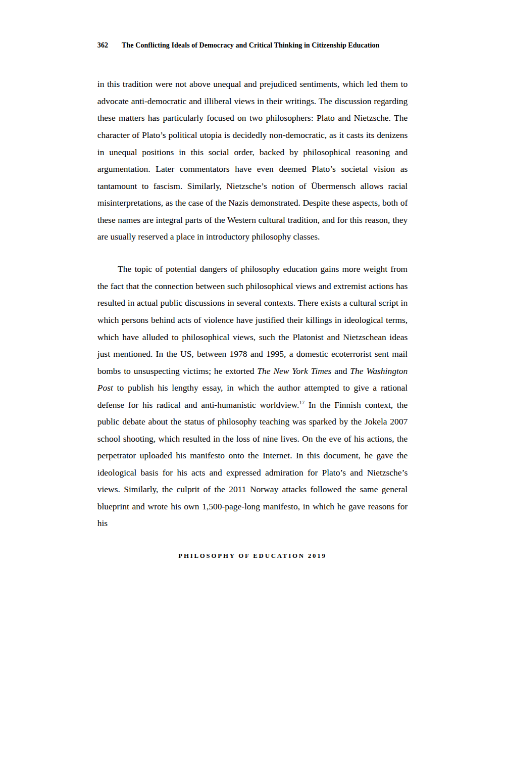362 The Conflicting Ideals of Democracy and Critical Thinking in Citizenship Education
in this tradition were not above unequal and prejudiced sentiments, which led them to advocate anti-democratic and illiberal views in their writings. The discussion regarding these matters has particularly focused on two philosophers: Plato and Nietzsche. The character of Plato’s political utopia is decidedly non-democratic, as it casts its denizens in unequal positions in this social order, backed by philosophical reasoning and argumentation. Later commentators have even deemed Plato’s societal vision as tantamount to fascism. Similarly, Nietzsche’s notion of Übermensch allows racial misinterpretations, as the case of the Nazis demonstrated. Despite these aspects, both of these names are integral parts of the Western cultural tradition, and for this reason, they are usually reserved a place in introductory philosophy classes.
The topic of potential dangers of philosophy education gains more weight from the fact that the connection between such philosophical views and extremist actions has resulted in actual public discussions in several contexts. There exists a cultural script in which persons behind acts of violence have justified their killings in ideological terms, which have alluded to philosophical views, such the Platonist and Nietzschean ideas just mentioned. In the US, between 1978 and 1995, a domestic ecoterrorist sent mail bombs to unsuspecting victims; he extorted The New York Times and The Washington Post to publish his lengthy essay, in which the author attempted to give a rational defense for his radical and anti-humanistic worldview.17 In the Finnish context, the public debate about the status of philosophy teaching was sparked by the Jokela 2007 school shooting, which resulted in the loss of nine lives. On the eve of his actions, the perpetrator uploaded his manifesto onto the Internet. In this document, he gave the ideological basis for his acts and expressed admiration for Plato’s and Nietzsche’s views. Similarly, the culprit of the 2011 Norway attacks followed the same general blueprint and wrote his own 1,500-page-long manifesto, in which he gave reasons for his
PHILOSOPHY OF EDUCATION 2019